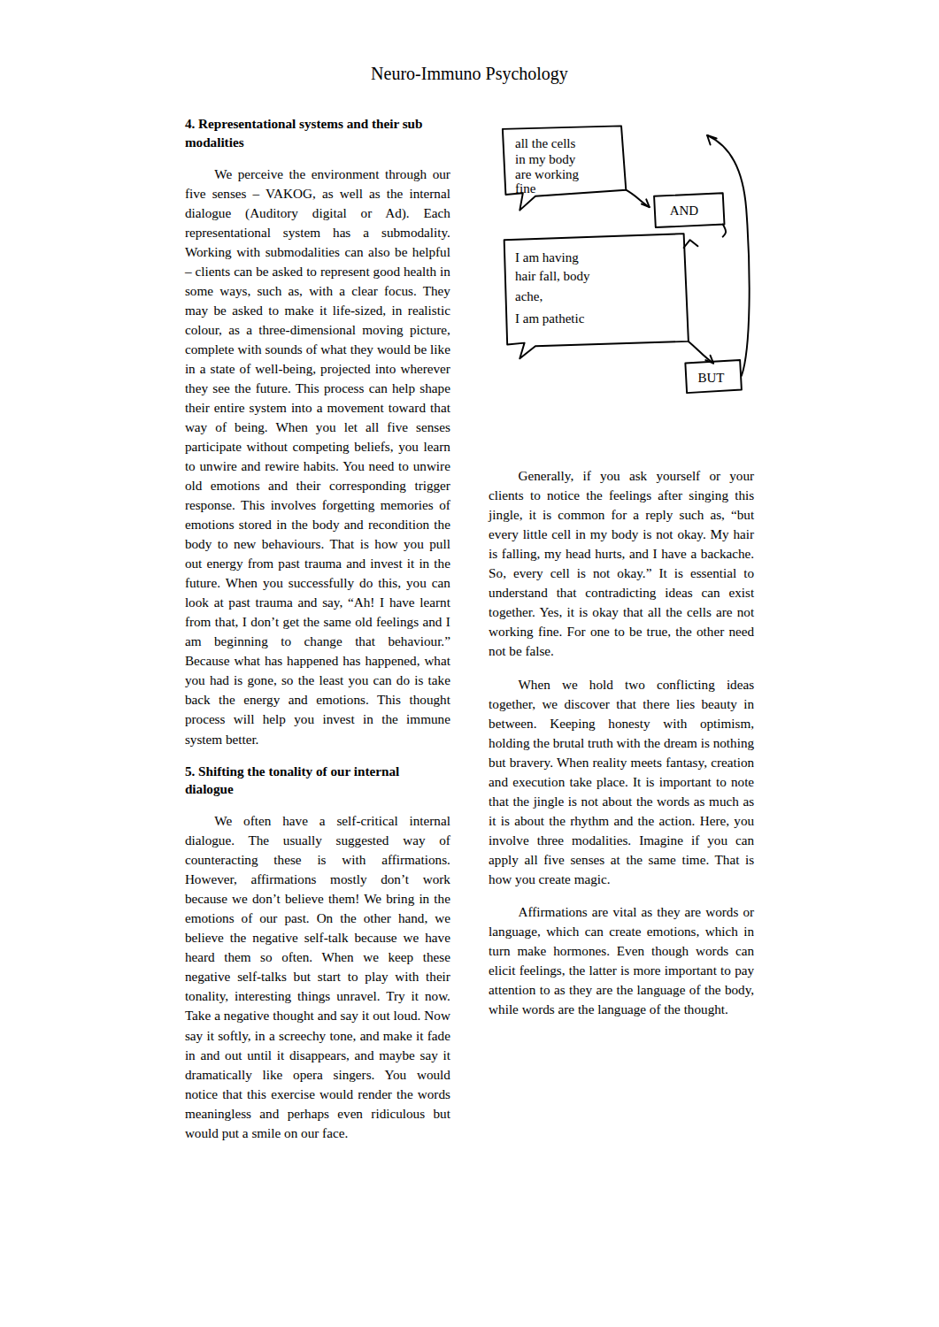Neuro-Immuno Psychology
4. Representational systems and their sub modalities
We perceive the environment through our five senses – VAKOG, as well as the internal dialogue (Auditory digital or Ad). Each representational system has a submodality. Working with submodalities can also be helpful – clients can be asked to represent good health in some ways, such as, with a clear focus. They may be asked to make it life-sized, in realistic colour, as a three-dimensional moving picture, complete with sounds of what they would be like in a state of well-being, projected into wherever they see the future. This process can help shape their entire system into a movement toward that way of being. When you let all five senses participate without competing beliefs, you learn to unwire and rewire habits. You need to unwire old emotions and their corresponding trigger response. This involves forgetting memories of emotions stored in the body and recondition the body to new behaviours. That is how you pull out energy from past trauma and invest it in the future. When you successfully do this, you can look at past trauma and say, “Ah! I have learnt from that, I don’t get the same old feelings and I am beginning to change that behaviour.” Because what has happened has happened, what you had is gone, so the least you can do is take back the energy and emotions. This thought process will help you invest in the immune system better.
5. Shifting the tonality of our internal dialogue
We often have a self-critical internal dialogue. The usually suggested way of counteracting these is with affirmations. However, affirmations mostly don’t work because we don’t believe them! We bring in the emotions of our past. On the other hand, we believe the negative self-talk because we have heard them so often. When we keep these negative self-talks but start to play with their tonality, interesting things unravel. Try it now. Take a negative thought and say it out loud. Now say it softly, in a screechy tone, and make it fade in and out until it disappears, and maybe say it dramatically like opera singers. You would notice that this exercise would render the words meaningless and perhaps even ridiculous but would put a smile on our face.
all the cells in my body are working fine AND I am having hair fall, body ache, I am pathetic BUT
Generally, if you ask yourself or your clients to notice the feelings after singing this jingle, it is common for a reply such as, “but every little cell in my body is not okay. My hair is falling, my head hurts, and I have a backache. So, every cell is not okay.” It is essential to understand that contradicting ideas can exist together. Yes, it is okay that all the cells are not working fine. For one to be true, the other need not be false.
When we hold two conflicting ideas together, we discover that there lies beauty in between. Keeping honesty with optimism, holding the brutal truth with the dream is nothing but bravery. When reality meets fantasy, creation and execution take place. It is important to note that the jingle is not about the words as much as it is about the rhythm and the action. Here, you involve three modalities. Imagine if you can apply all five senses at the same time. That is how you create magic.
Affirmations are vital as they are words or language, which can create emotions, which in turn make hormones. Even though words can elicit feelings, the latter is more important to pay attention to as they are the language of the body, while words are the language of the thought.